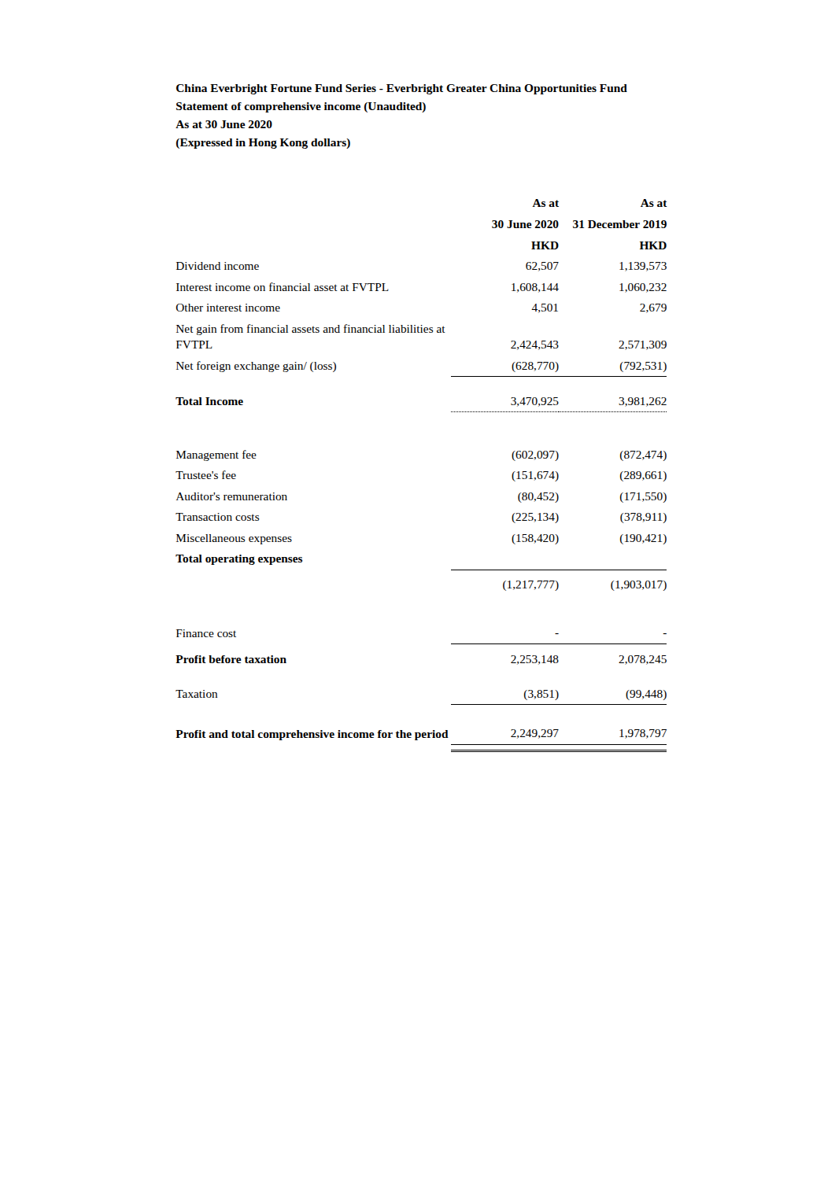China Everbright Fortune Fund Series - Everbright Greater China Opportunities Fund
Statement of comprehensive income (Unaudited)
As at 30 June 2020
(Expressed in Hong Kong dollars)
| | As at | As at |
| | 30 June 2020 | 31 December 2019 |
| | HKD | HKD |
| Dividend income | 62,507 | 1,139,573 |
| Interest income on financial asset at FVTPL | 1,608,144 | 1,060,232 |
| Other interest income | 4,501 | 2,679 |
| Net gain from financial assets and financial liabilities at FVTPL | 2,424,543 | 2,571,309 |
| Net foreign exchange gain/ (loss) | (628,770) | (792,531) |
| Total Income | 3,470,925 | 3,981,262 |
| Management fee | (602,097) | (872,474) |
| Trustee's fee | (151,674) | (289,661) |
| Auditor's remuneration | (80,452) | (171,550) |
| Transaction costs | (225,134) | (378,911) |
| Miscellaneous expenses | (158,420) | (190,421) |
| Total operating expenses | | |
| | (1,217,777) | (1,903,017) |
| Finance cost | - | - |
| Profit before taxation | 2,253,148 | 2,078,245 |
| Taxation | (3,851) | (99,448) |
| Profit and total comprehensive income for the period | 2,249,297 | 1,978,797 |